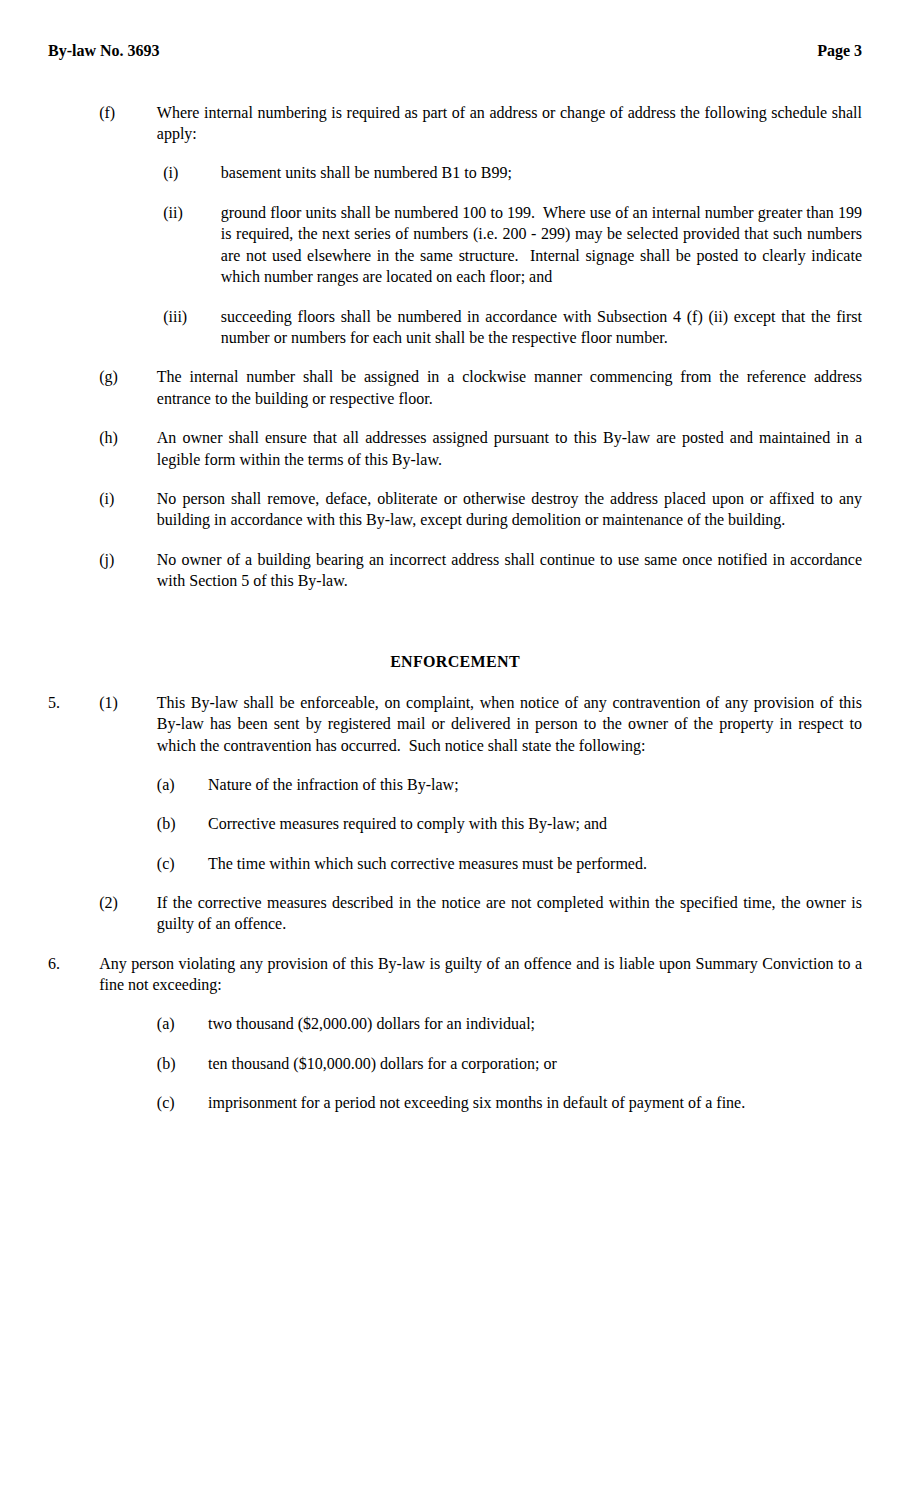By-law No. 3693 Page 3
(f)
Where internal numbering is required as part of an address or change of address the following schedule shall apply:
(i)
basement units shall be numbered B1 to B99;
(ii)
ground floor units shall be numbered 100 to 199. Where use of an internal number greater than 199 is required, the next series of numbers (i.e. 200 - 299) may be selected provided that such numbers are not used elsewhere in the same structure. Internal signage shall be posted to clearly indicate which number ranges are located on each floor; and
(iii)
succeeding floors shall be numbered in accordance with Subsection 4 (f) (ii) except that the first number or numbers for each unit shall be the respective floor number.
(g)
The internal number shall be assigned in a clockwise manner commencing from the reference address entrance to the building or respective floor.
(h)
An owner shall ensure that all addresses assigned pursuant to this By-law are posted and maintained in a legible form within the terms of this By-law.
(i)
No person shall remove, deface, obliterate or otherwise destroy the address placed upon or affixed to any building in accordance with this By-law, except during demolition or maintenance of the building.
(j)
No owner of a building bearing an incorrect address shall continue to use same once notified in accordance with Section 5 of this By-law.
ENFORCEMENT
5.
(1)
This By-law shall be enforceable, on complaint, when notice of any contravention of any provision of this By-law has been sent by registered mail or delivered in person to the owner of the property in respect to which the contravention has occurred. Such notice shall state the following:
(a)
Nature of the infraction of this By-law;
(b)
Corrective measures required to comply with this By-law; and
(c)
The time within which such corrective measures must be performed.
(2)
If the corrective measures described in the notice are not completed within the specified time, the owner is guilty of an offence.
6.
Any person violating any provision of this By-law is guilty of an offence and is liable upon Summary Conviction to a fine not exceeding:
(a)
two thousand ($2,000.00) dollars for an individual;
(b)
ten thousand ($10,000.00) dollars for a corporation; or
(c)
imprisonment for a period not exceeding six months in default of payment of a fine.